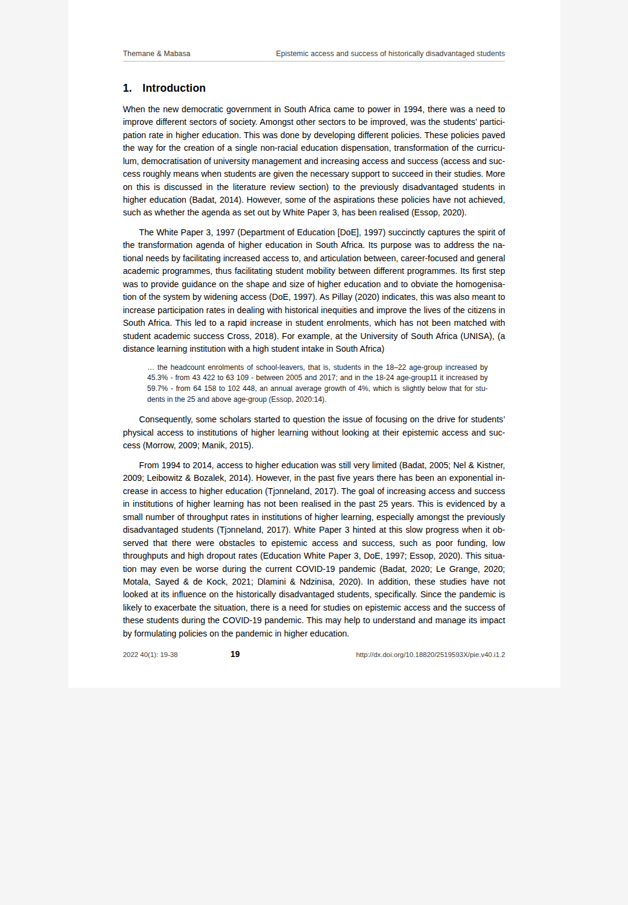Themane & Mabasa
Epistemic access and success of historically disadvantaged students
1. Introduction
When the new democratic government in South Africa came to power in 1994, there was a need to improve different sectors of society. Amongst other sectors to be improved, was the students’ participation rate in higher education. This was done by developing different policies. These policies paved the way for the creation of a single non-racial education dispensation, transformation of the curriculum, democratisation of university management and increasing access and success (access and success roughly means when students are given the necessary support to succeed in their studies. More on this is discussed in the literature review section) to the previously disadvantaged students in higher education (Badat, 2014). However, some of the aspirations these policies have not achieved, such as whether the agenda as set out by White Paper 3, has been realised (Essop, 2020).
The White Paper 3, 1997 (Department of Education [DoE], 1997) succinctly captures the spirit of the transformation agenda of higher education in South Africa. Its purpose was to address the national needs by facilitating increased access to, and articulation between, career-focused and general academic programmes, thus facilitating student mobility between different programmes. Its first step was to provide guidance on the shape and size of higher education and to obviate the homogenisation of the system by widening access (DoE, 1997). As Pillay (2020) indicates, this was also meant to increase participation rates in dealing with historical inequities and improve the lives of the citizens in South Africa. This led to a rapid increase in student enrolments, which has not been matched with student academic success Cross, 2018). For example, at the University of South Africa (UNISA), (a distance learning institution with a high student intake in South Africa)
… the headcount enrolments of school-leavers, that is, students in the 18–22 age-group increased by 45.3% - from 43 422 to 63 109 - between 2005 and 2017; and in the 18-24 age-group11 it increased by 59.7% - from 64 158 to 102 448, an annual average growth of 4%, which is slightly below that for students in the 25 and above age-group (Essop, 2020:14).
Consequently, some scholars started to question the issue of focusing on the drive for students’ physical access to institutions of higher learning without looking at their epistemic access and success (Morrow, 2009; Manik, 2015).
From 1994 to 2014, access to higher education was still very limited (Badat, 2005; Nel & Kistner, 2009; Leibowitz & Bozalek, 2014). However, in the past five years there has been an exponential increase in access to higher education (Tjɔnneland, 2017). The goal of increasing access and success in institutions of higher learning has not been realised in the past 25 years. This is evidenced by a small number of throughput rates in institutions of higher learning, especially amongst the previously disadvantaged students (Tjɔnneland, 2017). White Paper 3 hinted at this slow progress when it observed that there were obstacles to epistemic access and success, such as poor funding, low throughputs and high dropout rates (Education White Paper 3, DoE, 1997; Essop, 2020). This situation may even be worse during the current COVID-19 pandemic (Badat, 2020; Le Grange, 2020; Motala, Sayed & de Kock, 2021; Dlamini & Ndzinisa, 2020). In addition, these studies have not looked at its influence on the historically disadvantaged students, specifically. Since the pandemic is likely to exacerbate the situation, there is a need for studies on epistemic access and the success of these students during the COVID-19 pandemic. This may help to understand and manage its impact by formulating policies on the pandemic in higher education.
2022 40(1): 19-38
19
http://dx.doi.org/10.18820/2519593X/pie.v40.i1.2